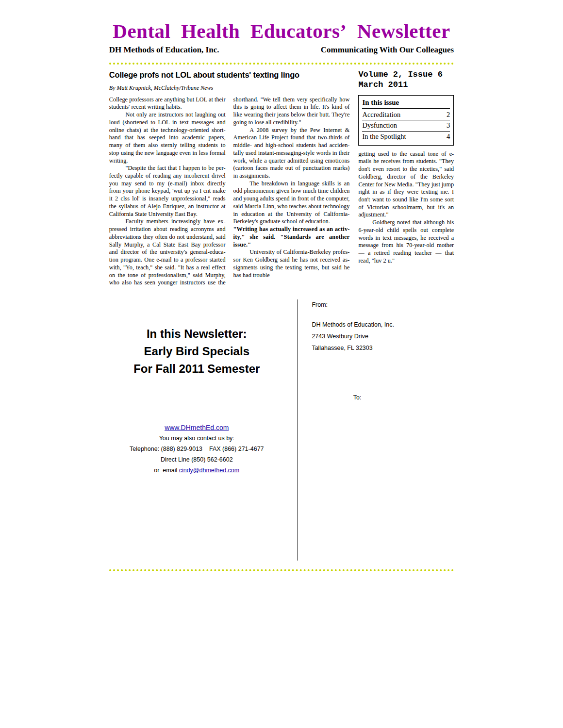Dental Health Educators’ Newsletter
DH Methods of Education, Inc.
Communicating With Our Colleagues
College profs not LOL about students' texting lingo
By Matt Krupnick, McClatchy/Tribune News
College professors are anything but LOL at their students' recent writing habits.
Not only are instructors not laughing out loud (shortened to LOL in text messages and online chats) at the technology-oriented shorthand that has seeped into academic papers, many of them also sternly telling students to stop using the new language even in less formal writing.
"Despite the fact that I happen to be perfectly capable of reading any incoherent drivel you may send to my (e-mail) inbox directly from your phone keypad, 'wut up ya I cnt make it 2 clss lol' is insanely unprofessional," reads the syllabus of Alejo Enriquez, an instructor at California State University East Bay.
Faculty members increasingly have expressed irritation about reading acronyms and abbreviations they often do not understand, said Sally Murphy, a Cal State East Bay professor and director of the university's general-education program. One e-mail to a professor started with, "Yo, teach," she said. "It has a real effect on the tone of professionalism," said Murphy, who also has seen younger instructors use the shorthand. "We tell them very specifically how this is going to affect them in life. It's kind of like wearing their jeans below their butt. They're going to lose all credibility."
A 2008 survey by the Pew Internet & American Life Project found that two-thirds of middle- and high-school students had accidentally used instant-messaging-style words in their work, while a quarter admitted using emoticons (cartoon faces made out of punctuation marks) in assignments.
The breakdown in language skills is an odd phenomenon given how much time children and young adults spend in front of the computer, said Marcia Linn, who teaches about technology in education at the University of California-Berkeley's graduate school of education.
"Writing has actually increased as an activity," she said. "Standards are another issue."
University of California-Berkeley professor Ken Goldberg said he has not received assignments using the texting terms, but said he has had trouble
Volume 2, Issue 6
March 2011
In this issue
| Accreditation | 2 |
| Dysfunction | 3 |
| In the Spotlight | 4 |
getting used to the casual tone of e-mails he receives from students. "They don't even resort to the niceties," said Goldberg, director of the Berkeley Center for New Media. "They just jump right in as if they were texting me. I don't want to sound like I'm some sort of Victorian schoolmarm, but it's an adjustment."
Goldberg noted that although his 6-year-old child spells out complete words in text messages, he received a message from his 70-year-old mother — a retired reading teacher — that read, "luv 2 u."
In this Newsletter:
Early Bird Specials
For Fall 2011 Semester
www.DHmethEd.com
You may also contact us by:
Telephone: (888) 829-9013 FAX (866) 271-4677
Direct Line (850) 562-6602
or email cindy@dhmethed.com
From:
DH Methods of Education, Inc.
2743 Westbury Drive
Tallahassee, FL 32303
To: